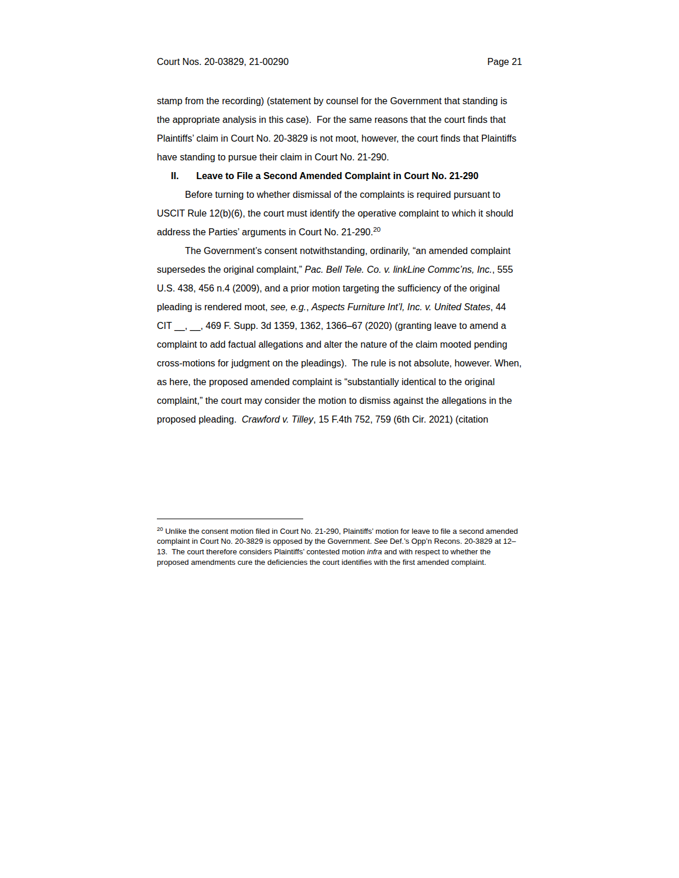Court Nos. 20-03829, 21-00290 Page 21
stamp from the recording) (statement by counsel for the Government that standing is the appropriate analysis in this case). For the same reasons that the court finds that Plaintiffs’ claim in Court No. 20-3829 is not moot, however, the court finds that Plaintiffs have standing to pursue their claim in Court No. 21-290.
II. Leave to File a Second Amended Complaint in Court No. 21-290
Before turning to whether dismissal of the complaints is required pursuant to USCIT Rule 12(b)(6), the court must identify the operative complaint to which it should address the Parties’ arguments in Court No. 21-290.20
The Government’s consent notwithstanding, ordinarily, “an amended complaint supersedes the original complaint,” Pac. Bell Tele. Co. v. linkLine Commc’ns, Inc., 555 U.S. 438, 456 n.4 (2009), and a prior motion targeting the sufficiency of the original pleading is rendered moot, see, e.g., Aspects Furniture Int’l, Inc. v. United States, 44 CIT __, __, 469 F. Supp. 3d 1359, 1362, 1366–67 (2020) (granting leave to amend a complaint to add factual allegations and alter the nature of the claim mooted pending cross-motions for judgment on the pleadings). The rule is not absolute, however. When, as here, the proposed amended complaint is “substantially identical to the original complaint,” the court may consider the motion to dismiss against the allegations in the proposed pleading. Crawford v. Tilley, 15 F.4th 752, 759 (6th Cir. 2021) (citation
20 Unlike the consent motion filed in Court No. 21-290, Plaintiffs’ motion for leave to file a second amended complaint in Court No. 20-3829 is opposed by the Government. See Def.’s Opp’n Recons. 20-3829 at 12–13. The court therefore considers Plaintiffs’ contested motion infra and with respect to whether the proposed amendments cure the deficiencies the court identifies with the first amended complaint.